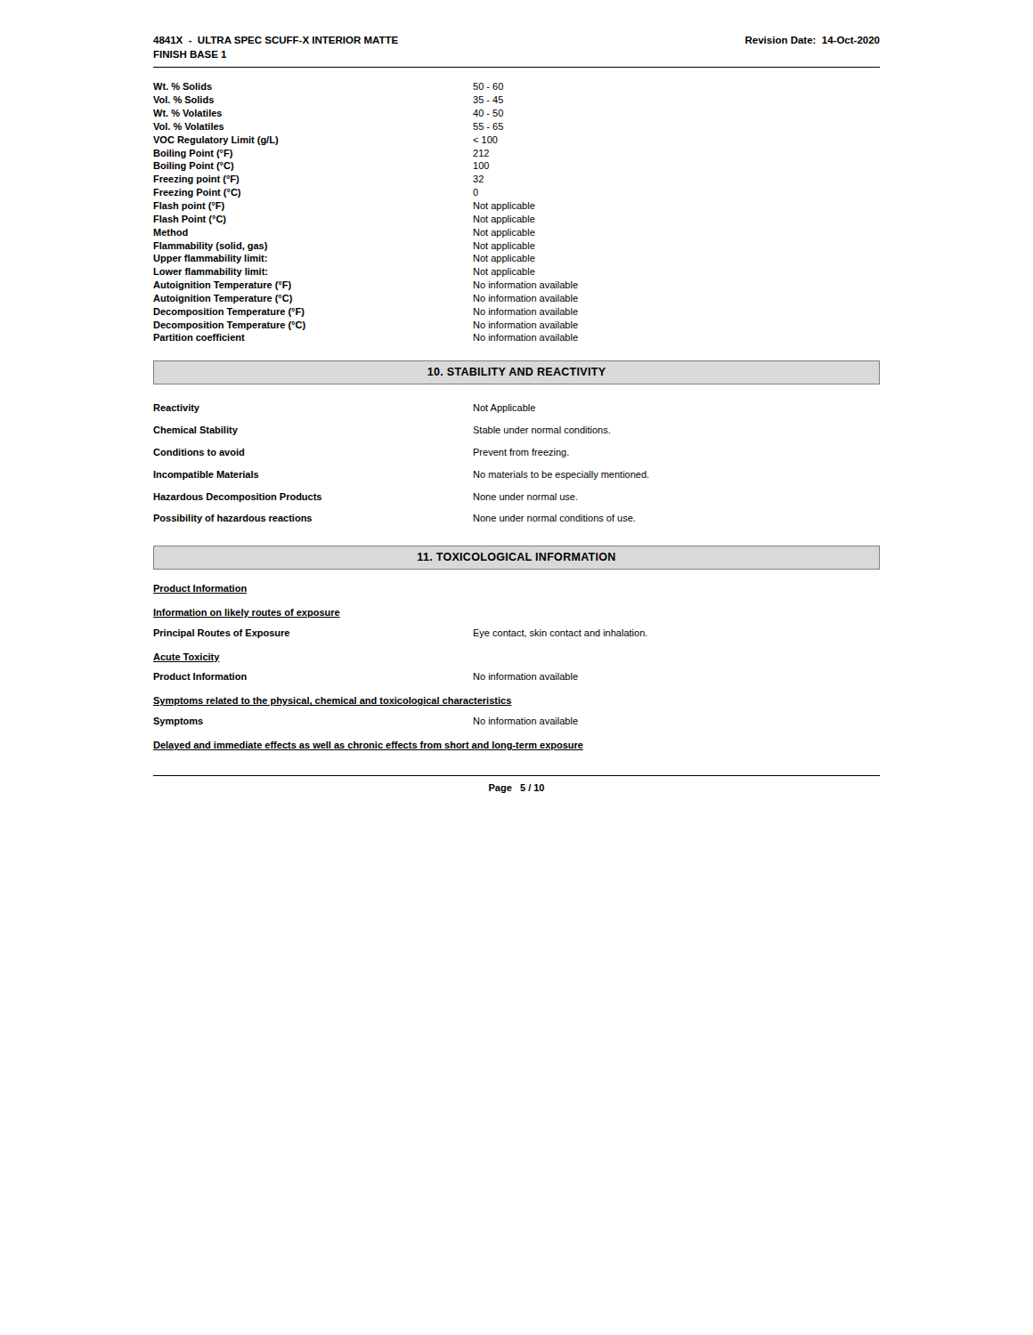4841X - ULTRA SPEC SCUFF-X INTERIOR MATTE
FINISH BASE 1
Revision Date: 14-Oct-2020
| Wt. % Solids | 50 - 60 |
| Vol. % Solids | 35 - 45 |
| Wt. % Volatiles | 40 - 50 |
| Vol. % Volatiles | 55 - 65 |
| VOC Regulatory Limit (g/L) | < 100 |
| Boiling Point (°F) | 212 |
| Boiling Point (°C) | 100 |
| Freezing point (°F) | 32 |
| Freezing Point (°C) | 0 |
| Flash point (°F) | Not applicable |
| Flash Point (°C) | Not applicable |
| Method | Not applicable |
| Flammability (solid, gas) | Not applicable |
| Upper flammability limit: | Not applicable |
| Lower flammability limit: | Not applicable |
| Autoignition Temperature (°F) | No information available |
| Autoignition Temperature (°C) | No information available |
| Decomposition Temperature (°F) | No information available |
| Decomposition Temperature (°C) | No information available |
| Partition coefficient | No information available |
10. STABILITY AND REACTIVITY
| Reactivity | Not Applicable |
| Chemical Stability | Stable under normal conditions. |
| Conditions to avoid | Prevent from freezing. |
| Incompatible Materials | No materials to be especially mentioned. |
| Hazardous Decomposition Products | None under normal use. |
| Possibility of hazardous reactions | None under normal conditions of use. |
11. TOXICOLOGICAL INFORMATION
Product Information
Information on likely routes of exposure
Principal Routes of Exposure
Eye contact, skin contact and inhalation.
Acute Toxicity
Product Information
No information available
Symptoms related to the physical, chemical and toxicological characteristics
Symptoms
No information available
Delayed and immediate effects as well as chronic effects from short and long-term exposure
Page 5 / 10